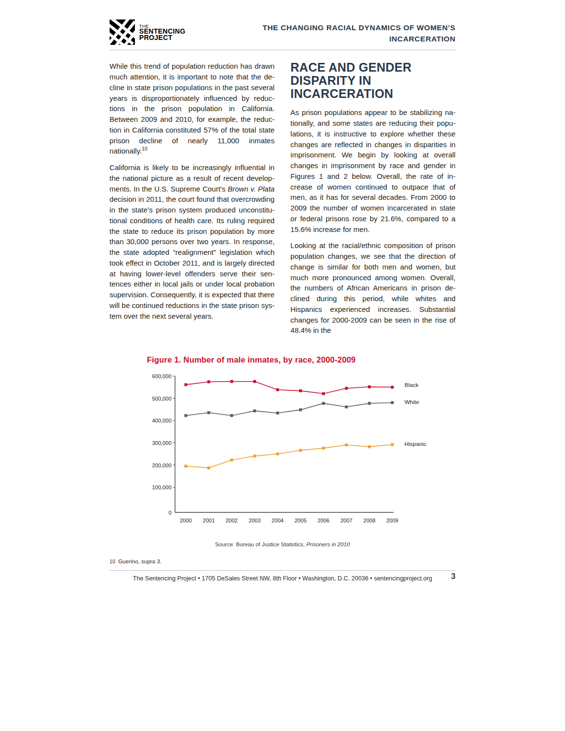The Sentencing Project
The Changing Racial Dynamics of Women’s Incarceration
While this trend of population reduction has drawn much attention, it is important to note that the decline in state prison populations in the past several years is disproportionately influenced by reductions in the prison population in California. Between 2009 and 2010, for example, the reduction in California constituted 57% of the total state prison decline of nearly 11,000 inmates nationally.10
California is likely to be increasingly influential in the national picture as a result of recent developments. In the U.S. Supreme Court’s Brown v. Plata decision in 2011, the court found that overcrowding in the state’s prison system produced unconstitutional conditions of health care. Its ruling required the state to reduce its prison population by more than 30,000 persons over two years. In response, the state adopted “realignment” legislation which took effect in October 2011, and is largely directed at having lower-level offenders serve their sentences either in local jails or under local probation supervision. Consequently, it is expected that there will be continued reductions in the state prison system over the next several years.
Race and Gender Disparity in Incarceration
As prison populations appear to be stabilizing nationally, and some states are reducing their populations, it is instructive to explore whether these changes are reflected in changes in disparities in imprisonment. We begin by looking at overall changes in imprisonment by race and gender in Figures 1 and 2 below. Overall, the rate of increase of women continued to outpace that of men, as it has for several decades. From 2000 to 2009 the number of women incarcerated in state or federal prisons rose by 21.6%, compared to a 15.6% increase for men.
Looking at the racial/ethnic composition of prison population changes, we see that the direction of change is similar for both men and women, but much more pronounced among women. Overall, the numbers of African Americans in prison declined during this period, while whites and Hispanics experienced increases. Substantial changes for 2000-2009 can be seen in the rise of 48.4% in the
Figure 1. Number of male inmates, by race, 2000-2009
600,000 500,000 400,000 300,000 200,000 100,000 0 2000 2001 2002 2003 2004 2005 2006 2007 2008 2009 Black White Hispanic
Source: Bureau of Justice Statistics, Prisoners in 2010
10 Guerino, supra 3.
The Sentencing Project • 1705 DeSales Street NW, 8th Floor • Washington, D.C. 20036 • sentencingproject.org
3